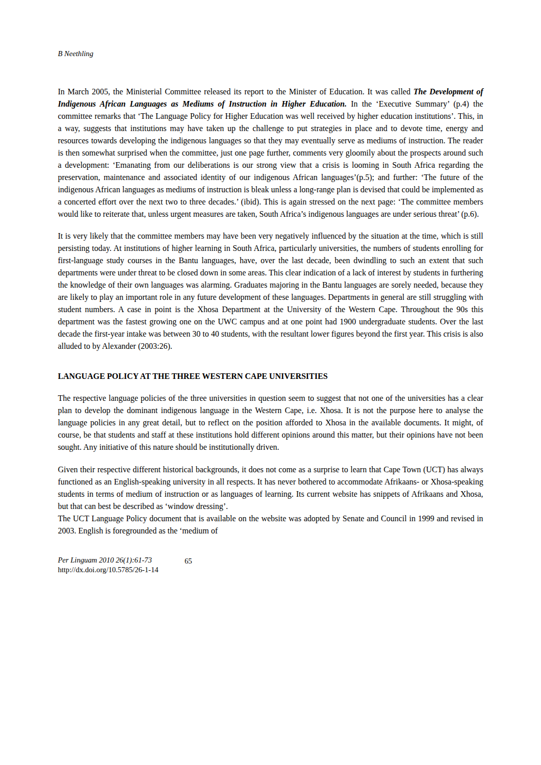B Neethling
In March 2005, the Ministerial Committee released its report to the Minister of Education. It was called The Development of Indigenous African Languages as Mediums of Instruction in Higher Education. In the ‘Executive Summary’ (p.4) the committee remarks that ‘The Language Policy for Higher Education was well received by higher education institutions’. This, in a way, suggests that institutions may have taken up the challenge to put strategies in place and to devote time, energy and resources towards developing the indigenous languages so that they may eventually serve as mediums of instruction. The reader is then somewhat surprised when the committee, just one page further, comments very gloomily about the prospects around such a development: ‘Emanating from our deliberations is our strong view that a crisis is looming in South Africa regarding the preservation, maintenance and associated identity of our indigenous African languages’(p.5); and further: ‘The future of the indigenous African languages as mediums of instruction is bleak unless a long-range plan is devised that could be implemented as a concerted effort over the next two to three decades.’ (ibid). This is again stressed on the next page: ‘The committee members would like to reiterate that, unless urgent measures are taken, South Africa’s indigenous languages are under serious threat’ (p.6).
It is very likely that the committee members may have been very negatively influenced by the situation at the time, which is still persisting today. At institutions of higher learning in South Africa, particularly universities, the numbers of students enrolling for first-language study courses in the Bantu languages, have, over the last decade, been dwindling to such an extent that such departments were under threat to be closed down in some areas. This clear indication of a lack of interest by students in furthering the knowledge of their own languages was alarming. Graduates majoring in the Bantu languages are sorely needed, because they are likely to play an important role in any future development of these languages. Departments in general are still struggling with student numbers. A case in point is the Xhosa Department at the University of the Western Cape. Throughout the 90s this department was the fastest growing one on the UWC campus and at one point had 1900 undergraduate students. Over the last decade the first-year intake was between 30 to 40 students, with the resultant lower figures beyond the first year. This crisis is also alluded to by Alexander (2003:26).
Language policy at the three Western Cape universities
The respective language policies of the three universities in question seem to suggest that not one of the universities has a clear plan to develop the dominant indigenous language in the Western Cape, i.e. Xhosa. It is not the purpose here to analyse the language policies in any great detail, but to reflect on the position afforded to Xhosa in the available documents. It might, of course, be that students and staff at these institutions hold different opinions around this matter, but their opinions have not been sought. Any initiative of this nature should be institutionally driven.
Given their respective different historical backgrounds, it does not come as a surprise to learn that Cape Town (UCT) has always functioned as an English-speaking university in all respects. It has never bothered to accommodate Afrikaans- or Xhosa-speaking students in terms of medium of instruction or as languages of learning. Its current website has snippets of Afrikaans and Xhosa, but that can best be described as ‘window dressing’.
The UCT Language Policy document that is available on the website was adopted by Senate and Council in 1999 and revised in 2003. English is foregrounded as the ‘medium of
Per Linguam 2010 26(1):61-73
http://dx.doi.org/10.5785/26-1-14
65